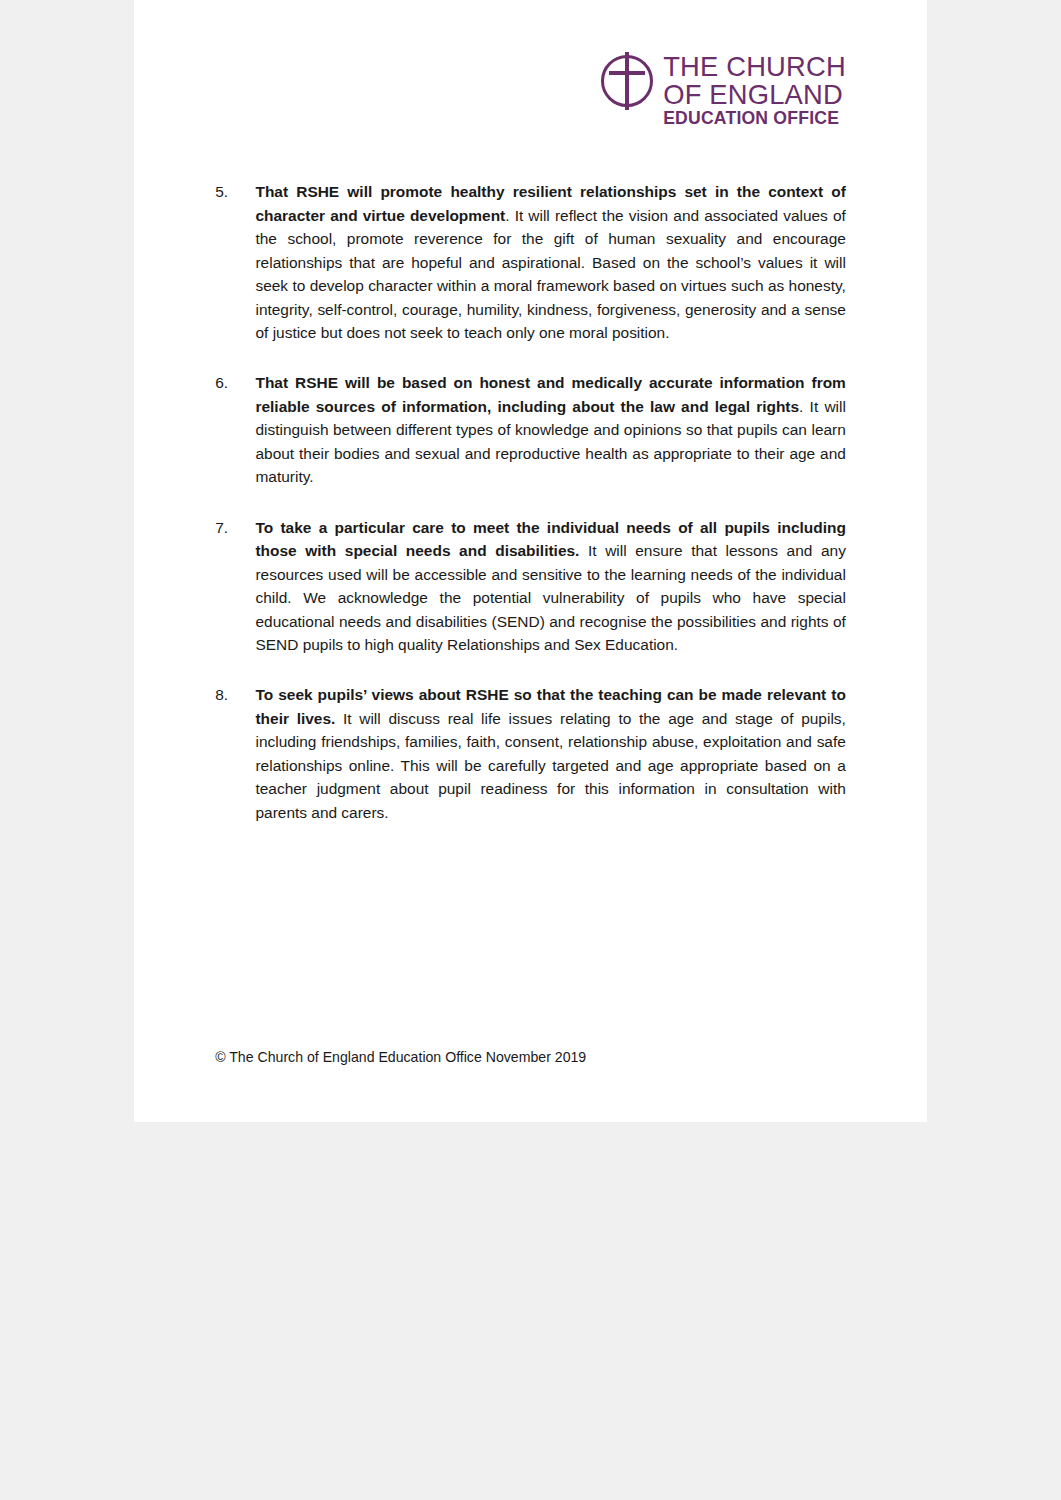The Church of England Education Office
5. That RSHE will promote healthy resilient relationships set in the context of character and virtue development. It will reflect the vision and associated values of the school, promote reverence for the gift of human sexuality and encourage relationships that are hopeful and aspirational. Based on the school’s values it will seek to develop character within a moral framework based on virtues such as honesty, integrity, self-control, courage, humility, kindness, forgiveness, generosity and a sense of justice but does not seek to teach only one moral position.
6. That RSHE will be based on honest and medically accurate information from reliable sources of information, including about the law and legal rights. It will distinguish between different types of knowledge and opinions so that pupils can learn about their bodies and sexual and reproductive health as appropriate to their age and maturity.
7. To take a particular care to meet the individual needs of all pupils including those with special needs and disabilities. It will ensure that lessons and any resources used will be accessible and sensitive to the learning needs of the individual child. We acknowledge the potential vulnerability of pupils who have special educational needs and disabilities (SEND) and recognise the possibilities and rights of SEND pupils to high quality Relationships and Sex Education.
8. To seek pupils’ views about RSHE so that the teaching can be made relevant to their lives. It will discuss real life issues relating to the age and stage of pupils, including friendships, families, faith, consent, relationship abuse, exploitation and safe relationships online. This will be carefully targeted and age appropriate based on a teacher judgment about pupil readiness for this information in consultation with parents and carers.
© The Church of England Education Office November 2019